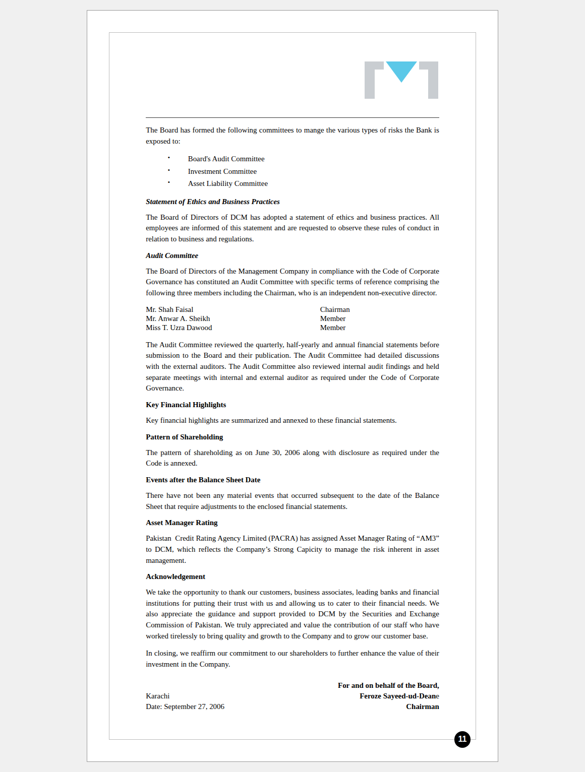The Board has formed the following committees to mange the various types of risks the Bank is exposed to:
Board's Audit Committee
Investment Committee
Asset Liability Committee
Statement of Ethics and Business Practices
The Board of Directors of DCM has adopted a statement of ethics and business practices. All employees are informed of this statement and are requested to observe these rules of conduct in relation to business and regulations.
Audit Committee
The Board of Directors of the Management Company in compliance with the Code of Corporate Governance has constituted an Audit Committee with specific terms of reference comprising the following three members including the Chairman, who is an independent non-executive director.
| Mr. Shah Faisal | Chairman |
| Mr. Anwar A. Sheikh | Member |
| Miss T. Uzra Dawood | Member |
The Audit Committee reviewed the quarterly, half-yearly and annual financial statements before submission to the Board and their publication. The Audit Committee had detailed discussions with the external auditors. The Audit Committee also reviewed internal audit findings and held separate meetings with internal and external auditor as required under the Code of Corporate Governance.
Key Financial Highlights
Key financial highlights are summarized and annexed to these financial statements.
Pattern of Shareholding
The pattern of shareholding as on June 30, 2006 along with disclosure as required under the Code is annexed.
Events after the Balance Sheet Date
There have not been any material events that occurred subsequent to the date of the Balance Sheet that require adjustments to the enclosed financial statements.
Asset Manager Rating
Pakistan Credit Rating Agency Limited (PACRA) has assigned Asset Manager Rating of “AM3” to DCM, which reflects the Company’s Strong Capicity to manage the risk inherent in asset management.
Acknowledgement
We take the opportunity to thank our customers, business associates, leading banks and financial institutions for putting their trust with us and allowing us to cater to their financial needs. We also appreciate the guidance and support provided to DCM by the Securities and Exchange Commission of Pakistan. We truly appreciated and value the contribution of our staff who have worked tirelessly to bring quality and growth to the Company and to grow our customer base.
In closing, we reaffirm our commitment to our shareholders to further enhance the value of their investment in the Company.
For and on behalf of the Board,
Karachi
Date: September 27, 2006
Feroze Sayeed-ud-Deane
Chairman
11